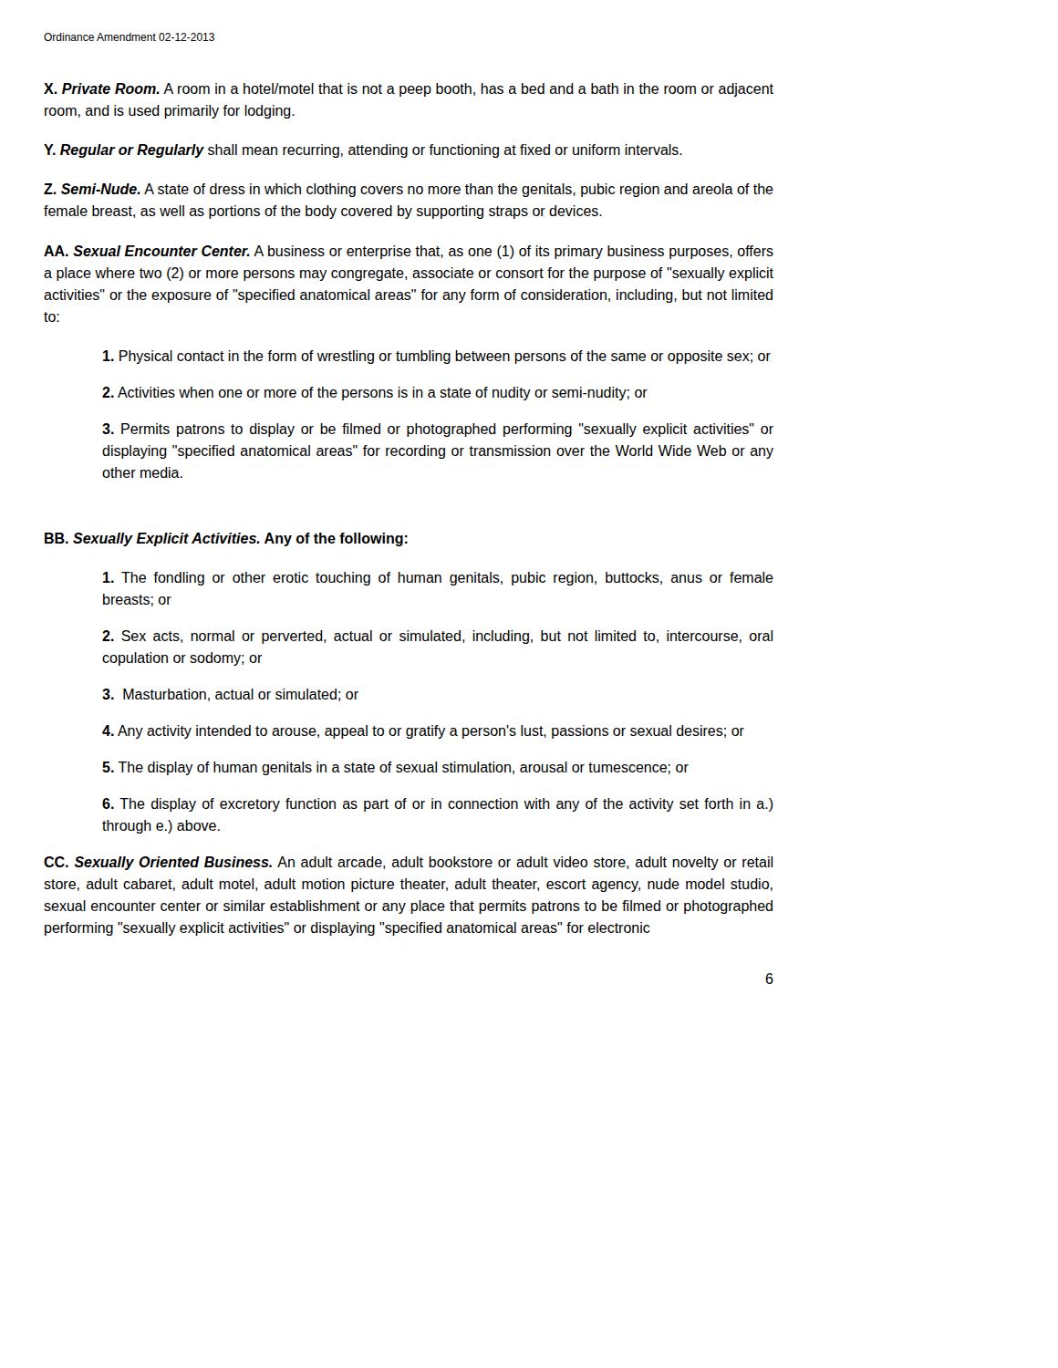Ordinance Amendment 02-12-2013
X. Private Room. A room in a hotel/motel that is not a peep booth, has a bed and a bath in the room or adjacent room, and is used primarily for lodging.
Y. Regular or Regularly shall mean recurring, attending or functioning at fixed or uniform intervals.
Z. Semi-Nude. A state of dress in which clothing covers no more than the genitals, pubic region and areola of the female breast, as well as portions of the body covered by supporting straps or devices.
AA. Sexual Encounter Center. A business or enterprise that, as one (1) of its primary business purposes, offers a place where two (2) or more persons may congregate, associate or consort for the purpose of "sexually explicit activities" or the exposure of "specified anatomical areas" for any form of consideration, including, but not limited to:
1. Physical contact in the form of wrestling or tumbling between persons of the same or opposite sex; or
2. Activities when one or more of the persons is in a state of nudity or semi-nudity; or
3. Permits patrons to display or be filmed or photographed performing "sexually explicit activities" or displaying "specified anatomical areas" for recording or transmission over the World Wide Web or any other media.
BB. Sexually Explicit Activities. Any of the following:
1. The fondling or other erotic touching of human genitals, pubic region, buttocks, anus or female breasts; or
2. Sex acts, normal or perverted, actual or simulated, including, but not limited to, intercourse, oral copulation or sodomy; or
3. Masturbation, actual or simulated; or
4. Any activity intended to arouse, appeal to or gratify a person's lust, passions or sexual desires; or
5. The display of human genitals in a state of sexual stimulation, arousal or tumescence; or
6. The display of excretory function as part of or in connection with any of the activity set forth in a.) through e.) above.
CC. Sexually Oriented Business. An adult arcade, adult bookstore or adult video store, adult novelty or retail store, adult cabaret, adult motel, adult motion picture theater, adult theater, escort agency, nude model studio, sexual encounter center or similar establishment or any place that permits patrons to be filmed or photographed performing "sexually explicit activities" or displaying "specified anatomical areas" for electronic
6